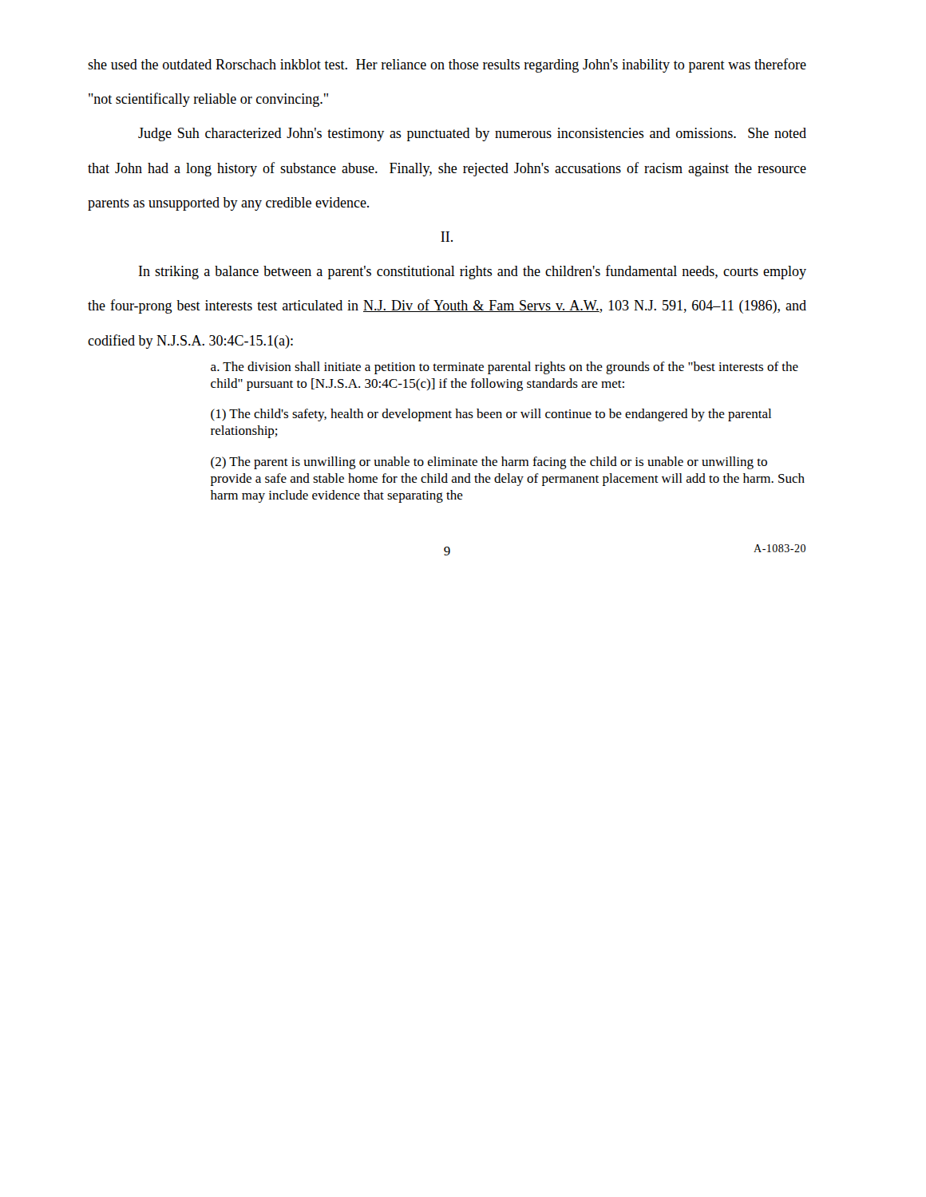she used the outdated Rorschach inkblot test. Her reliance on those results regarding John's inability to parent was therefore "not scientifically reliable or convincing."
Judge Suh characterized John's testimony as punctuated by numerous inconsistencies and omissions. She noted that John had a long history of substance abuse. Finally, she rejected John's accusations of racism against the resource parents as unsupported by any credible evidence.
II.
In striking a balance between a parent's constitutional rights and the children's fundamental needs, courts employ the four-prong best interests test articulated in N.J. Div of Youth & Fam Servs v. A.W., 103 N.J. 591, 604–11 (1986), and codified by N.J.S.A. 30:4C-15.1(a):
a. The division shall initiate a petition to terminate parental rights on the grounds of the "best interests of the child" pursuant to [N.J.S.A. 30:4C-15(c)] if the following standards are met:
(1) The child's safety, health or development has been or will continue to be endangered by the parental relationship;
(2) The parent is unwilling or unable to eliminate the harm facing the child or is unable or unwilling to provide a safe and stable home for the child and the delay of permanent placement will add to the harm. Such harm may include evidence that separating the
9
A-1083-20